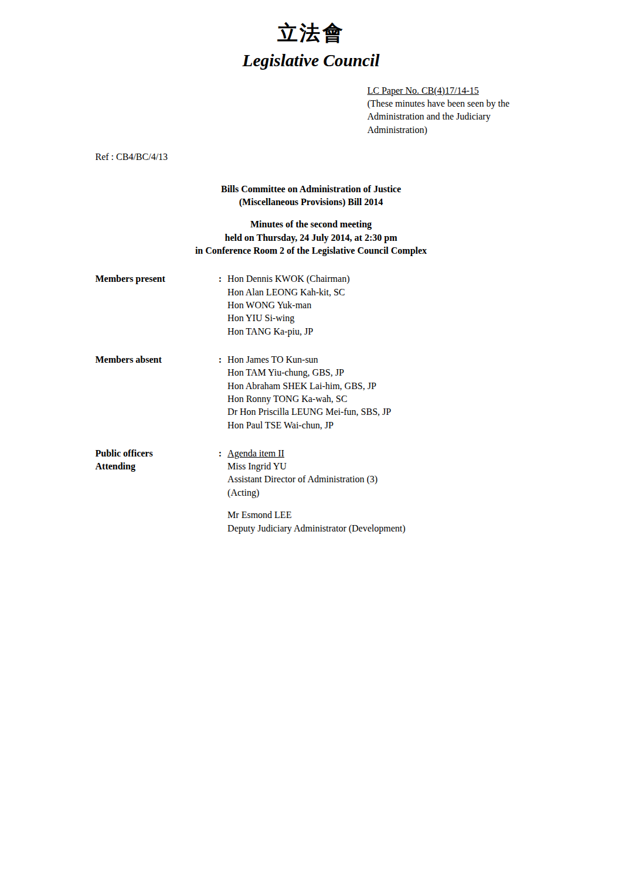立法會
Legislative Council
LC Paper No. CB(4)17/14-15
(These minutes have been seen by the Administration and the Judiciary Administration)
Ref : CB4/BC/4/13
Bills Committee on Administration of Justice
(Miscellaneous Provisions) Bill 2014
Minutes of the second meeting
held on Thursday, 24 July 2014, at 2:30 pm
in Conference Room 2 of the Legislative Council Complex
| Members present | : | Hon Dennis KWOK (Chairman) Hon Alan LEONG Kah-kit, SC Hon WONG Yuk-man Hon YIU Si-wing Hon TANG Ka-piu, JP |
| Members absent | : | Hon James TO Kun-sun Hon TAM Yiu-chung, GBS, JP Hon Abraham SHEK Lai-him, GBS, JP Hon Ronny TONG Ka-wah, SC Dr Hon Priscilla LEUNG Mei-fun, SBS, JP Hon Paul TSE Wai-chun, JP |
| Public officers Attending | : | Agenda item II Miss Ingrid YU Assistant Director of Administration (3) (Acting) Mr Esmond LEE Deputy Judiciary Administrator (Development) |